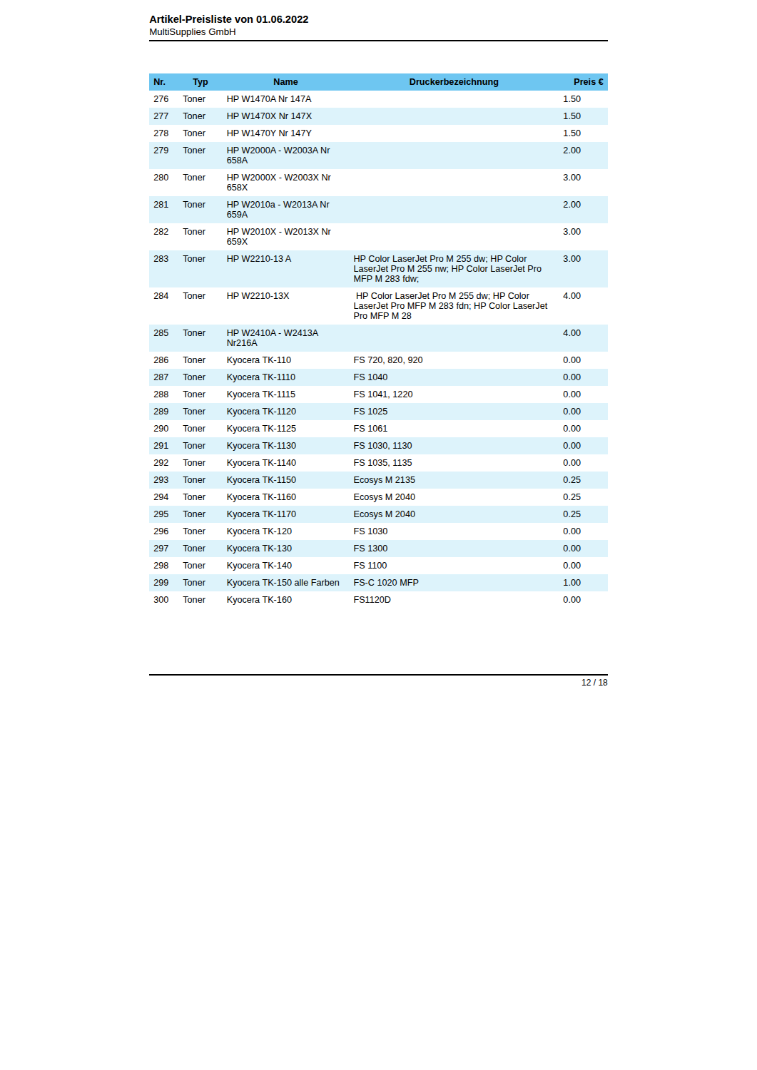Artikel-Preisliste von 01.06.2022
MultiSupplies GmbH
| Nr. | Typ | Name | Druckerbezeichnung | Preis € |
| --- | --- | --- | --- | --- |
| 276 | Toner | HP W1470A Nr 147A | | 1.50 |
| 277 | Toner | HP W1470X Nr 147X | | 1.50 |
| 278 | Toner | HP W1470Y Nr 147Y | | 1.50 |
| 279 | Toner | HP W2000A - W2003A Nr 658A | | 2.00 |
| 280 | Toner | HP W2000X - W2003X Nr 658X | | 3.00 |
| 281 | Toner | HP W2010a - W2013A Nr 659A | | 2.00 |
| 282 | Toner | HP W2010X - W2013X Nr 659X | | 3.00 |
| 283 | Toner | HP W2210-13 A | HP Color LaserJet Pro M 255 dw; HP Color LaserJet Pro M 255 nw; HP Color LaserJet Pro MFP M 283 fdw; | 3.00 |
| 284 | Toner | HP W2210-13X | HP Color LaserJet Pro M 255 dw; HP Color LaserJet Pro MFP M 283 fdn; HP Color LaserJet Pro MFP M 28 | 4.00 |
| 285 | Toner | HP W2410A - W2413A Nr216A | | 4.00 |
| 286 | Toner | Kyocera TK-110 | FS 720, 820, 920 | 0.00 |
| 287 | Toner | Kyocera TK-1110 | FS 1040 | 0.00 |
| 288 | Toner | Kyocera TK-1115 | FS 1041, 1220 | 0.00 |
| 289 | Toner | Kyocera TK-1120 | FS 1025 | 0.00 |
| 290 | Toner | Kyocera TK-1125 | FS 1061 | 0.00 |
| 291 | Toner | Kyocera TK-1130 | FS 1030, 1130 | 0.00 |
| 292 | Toner | Kyocera TK-1140 | FS 1035, 1135 | 0.00 |
| 293 | Toner | Kyocera TK-1150 | Ecosys M 2135 | 0.25 |
| 294 | Toner | Kyocera TK-1160 | Ecosys M 2040 | 0.25 |
| 295 | Toner | Kyocera TK-1170 | Ecosys M 2040 | 0.25 |
| 296 | Toner | Kyocera TK-120 | FS 1030 | 0.00 |
| 297 | Toner | Kyocera TK-130 | FS 1300 | 0.00 |
| 298 | Toner | Kyocera TK-140 | FS 1100 | 0.00 |
| 299 | Toner | Kyocera TK-150 alle Farben | FS-C 1020 MFP | 1.00 |
| 300 | Toner | Kyocera TK-160 | FS1120D | 0.00 |
12 / 18